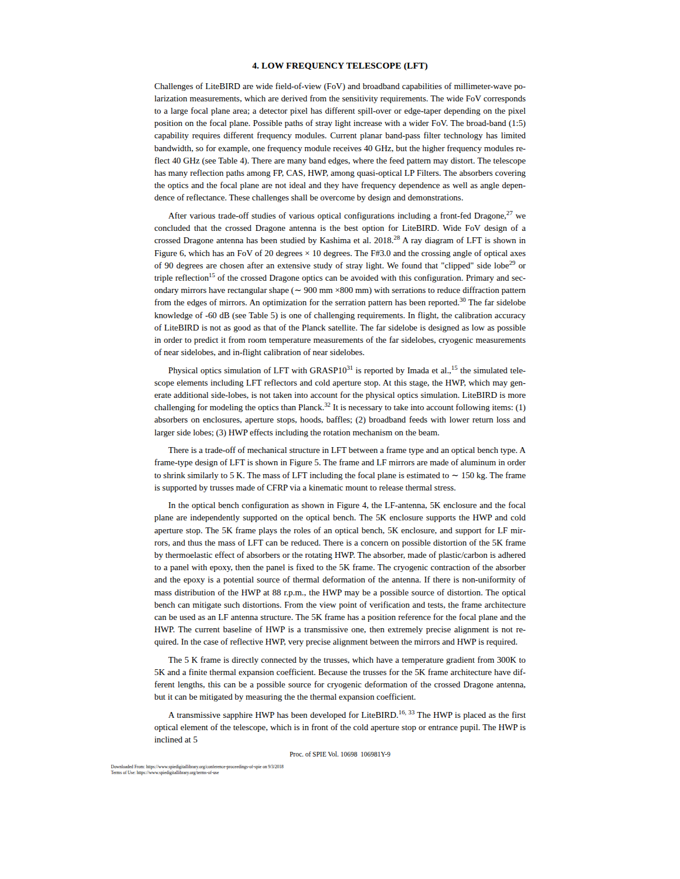4. LOW FREQUENCY TELESCOPE (LFT)
Challenges of LiteBIRD are wide field-of-view (FoV) and broadband capabilities of millimeter-wave polarization measurements, which are derived from the sensitivity requirements. The wide FoV corresponds to a large focal plane area; a detector pixel has different spill-over or edge-taper depending on the pixel position on the focal plane. Possible paths of stray light increase with a wider FoV. The broad-band (1:5) capability requires different frequency modules. Current planar band-pass filter technology has limited bandwidth, so for example, one frequency module receives 40 GHz, but the higher frequency modules reflect 40 GHz (see Table 4). There are many band edges, where the feed pattern may distort. The telescope has many reflection paths among FP, CAS, HWP, among quasi-optical LP Filters. The absorbers covering the optics and the focal plane are not ideal and they have frequency dependence as well as angle dependence of reflectance. These challenges shall be overcome by design and demonstrations.
After various trade-off studies of various optical configurations including a front-fed Dragone,27 we concluded that the crossed Dragone antenna is the best option for LiteBIRD. Wide FoV design of a crossed Dragone antenna has been studied by Kashima et al. 2018.28 A ray diagram of LFT is shown in Figure 6, which has an FoV of 20 degrees × 10 degrees. The F#3.0 and the crossing angle of optical axes of 90 degrees are chosen after an extensive study of stray light. We found that "clipped" side lobe29 or triple reflection15 of the crossed Dragone optics can be avoided with this configuration. Primary and secondary mirrors have rectangular shape (∼ 900 mm ×800 mm) with serrations to reduce diffraction pattern from the edges of mirrors. An optimization for the serration pattern has been reported.30 The far sidelobe knowledge of -60 dB (see Table 5) is one of challenging requirements. In flight, the calibration accuracy of LiteBIRD is not as good as that of the Planck satellite. The far sidelobe is designed as low as possible in order to predict it from room temperature measurements of the far sidelobes, cryogenic measurements of near sidelobes, and in-flight calibration of near sidelobes.
Physical optics simulation of LFT with GRASP1031 is reported by Imada et al.,15 the simulated telescope elements including LFT reflectors and cold aperture stop. At this stage, the HWP, which may generate additional side-lobes, is not taken into account for the physical optics simulation. LiteBIRD is more challenging for modeling the optics than Planck.32 It is necessary to take into account following items: (1) absorbers on enclosures, aperture stops, hoods, baffles; (2) broadband feeds with lower return loss and larger side lobes; (3) HWP effects including the rotation mechanism on the beam.
There is a trade-off of mechanical structure in LFT between a frame type and an optical bench type. A frame-type design of LFT is shown in Figure 5. The frame and LF mirrors are made of aluminum in order to shrink similarly to 5 K. The mass of LFT including the focal plane is estimated to ∼ 150 kg. The frame is supported by trusses made of CFRP via a kinematic mount to release thermal stress.
In the optical bench configuration as shown in Figure 4, the LF-antenna, 5K enclosure and the focal plane are independently supported on the optical bench. The 5K enclosure supports the HWP and cold aperture stop. The 5K frame plays the roles of an optical bench, 5K enclosure, and support for LF mirrors, and thus the mass of LFT can be reduced. There is a concern on possible distortion of the 5K frame by thermoelastic effect of absorbers or the rotating HWP. The absorber, made of plastic/carbon is adhered to a panel with epoxy, then the panel is fixed to the 5K frame. The cryogenic contraction of the absorber and the epoxy is a potential source of thermal deformation of the antenna. If there is non-uniformity of mass distribution of the HWP at 88 r.p.m., the HWP may be a possible source of distortion. The optical bench can mitigate such distortions. From the view point of verification and tests, the frame architecture can be used as an LF antenna structure. The 5K frame has a position reference for the focal plane and the HWP. The current baseline of HWP is a transmissive one, then extremely precise alignment is not required. In the case of reflective HWP, very precise alignment between the mirrors and HWP is required.
The 5 K frame is directly connected by the trusses, which have a temperature gradient from 300K to 5K and a finite thermal expansion coefficient. Because the trusses for the 5K frame architecture have different lengths, this can be a possible source for cryogenic deformation of the crossed Dragone antenna, but it can be mitigated by measuring the the thermal expansion coefficient.
A transmissive sapphire HWP has been developed for LiteBIRD.16, 33 The HWP is placed as the first optical element of the telescope, which is in front of the cold aperture stop or entrance pupil. The HWP is inclined at 5
Proc. of SPIE Vol. 10698 106981Y-9
Downloaded From: https://www.spiedigitallibrary.org/conference-proceedings-of-spie on 9/3/2018
Terms of Use: https://www.spiedigitallibrary.org/terms-of-use